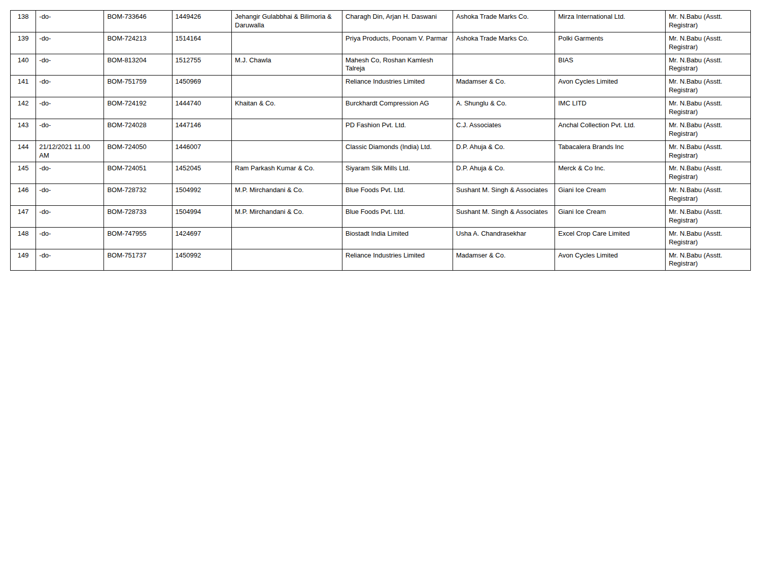| 138 | -do- | BOM-733646 | 1449426 | Jehangir Gulabbhai & Bilimoria & Daruwalla | Charagh Din, Arjan H. Daswani | Ashoka Trade Marks Co. | Mirza International Ltd. | Mr. N.Babu (Asstt. Registrar) |
| 139 | -do- | BOM-724213 | 1514164 | | Priya Products, Poonam V. Parmar | Ashoka Trade Marks Co. | Polki Garments | Mr. N.Babu (Asstt. Registrar) |
| 140 | -do- | BOM-813204 | 1512755 | M.J. Chawla | Mahesh Co, Roshan Kamlesh Talreja | | BIAS | Mr. N.Babu (Asstt. Registrar) |
| 141 | -do- | BOM-751759 | 1450969 | | Reliance Industries Limited | Madamser & Co. | Avon Cycles Limited | Mr. N.Babu (Asstt. Registrar) |
| 142 | -do- | BOM-724192 | 1444740 | Khaitan & Co. | Burckhardt Compression AG | A. Shunglu & Co. | IMC LITD | Mr. N.Babu (Asstt. Registrar) |
| 143 | -do- | BOM-724028 | 1447146 | | PD Fashion Pvt. Ltd. | C.J. Associates | Anchal Collection Pvt. Ltd. | Mr. N.Babu (Asstt. Registrar) |
| 144 | 21/12/2021 11.00 AM | BOM-724050 | 1446007 | | Classic Diamonds (India) Ltd. | D.P. Ahuja & Co. | Tabacalera Brands Inc | Mr. N.Babu (Asstt. Registrar) |
| 145 | -do- | BOM-724051 | 1452045 | Ram Parkash Kumar & Co. | Siyaram Silk Mills Ltd. | D.P. Ahuja & Co. | Merck & Co Inc. | Mr. N.Babu (Asstt. Registrar) |
| 146 | -do- | BOM-728732 | 1504992 | M.P. Mirchandani & Co. | Blue Foods Pvt. Ltd. | Sushant M. Singh & Associates | Giani Ice Cream | Mr. N.Babu (Asstt. Registrar) |
| 147 | -do- | BOM-728733 | 1504994 | M.P. Mirchandani & Co. | Blue Foods Pvt. Ltd. | Sushant M. Singh & Associates | Giani Ice Cream | Mr. N.Babu (Asstt. Registrar) |
| 148 | -do- | BOM-747955 | 1424697 | | Biostadt India Limited | Usha A. Chandrasekhar | Excel Crop Care Limited | Mr. N.Babu (Asstt. Registrar) |
| 149 | -do- | BOM-751737 | 1450992 | | Reliance Industries Limited | Madamser & Co. | Avon Cycles Limited | Mr. N.Babu (Asstt. Registrar) |